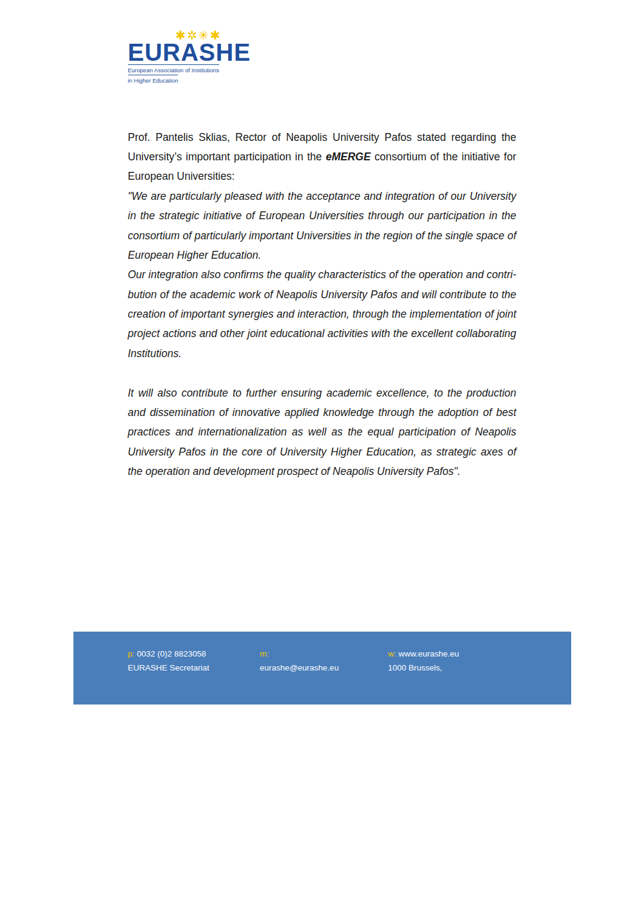✱✲✳✱ EURASHE European Association of Institutions
in Higher Education
Prof. Pantelis Sklias, Rector of Neapolis University Pafos stated regarding the University’s important participation in the eMERGE consortium of the initiative for European Universities:
"We are particularly pleased with the acceptance and integration of our University in the strategic initiative of European Universities through our participation in the consortium of particularly important Universities in the region of the single space of European Higher Education.
Our integration also confirms the quality characteristics of the operation and contribution of the academic work of Neapolis University Pafos and will contribute to the creation of important synergies and interaction, through the implementation of joint project actions and other joint educational activities with the excellent collaborating Institutions.
It will also contribute to further ensuring academic excellence, to the production and dissemination of innovative applied knowledge through the adoption of best practices and internationalization as well as the equal participation of Neapolis University Pafos in the core of University Higher Education, as strategic axes of the operation and development prospect of Neapolis University Pafos".
p: 0032 (0)2 8823058
EURASHE Secretariat
m:
eurashe@eurashe.eu
w: www.eurashe.eu
1000 Brussels,